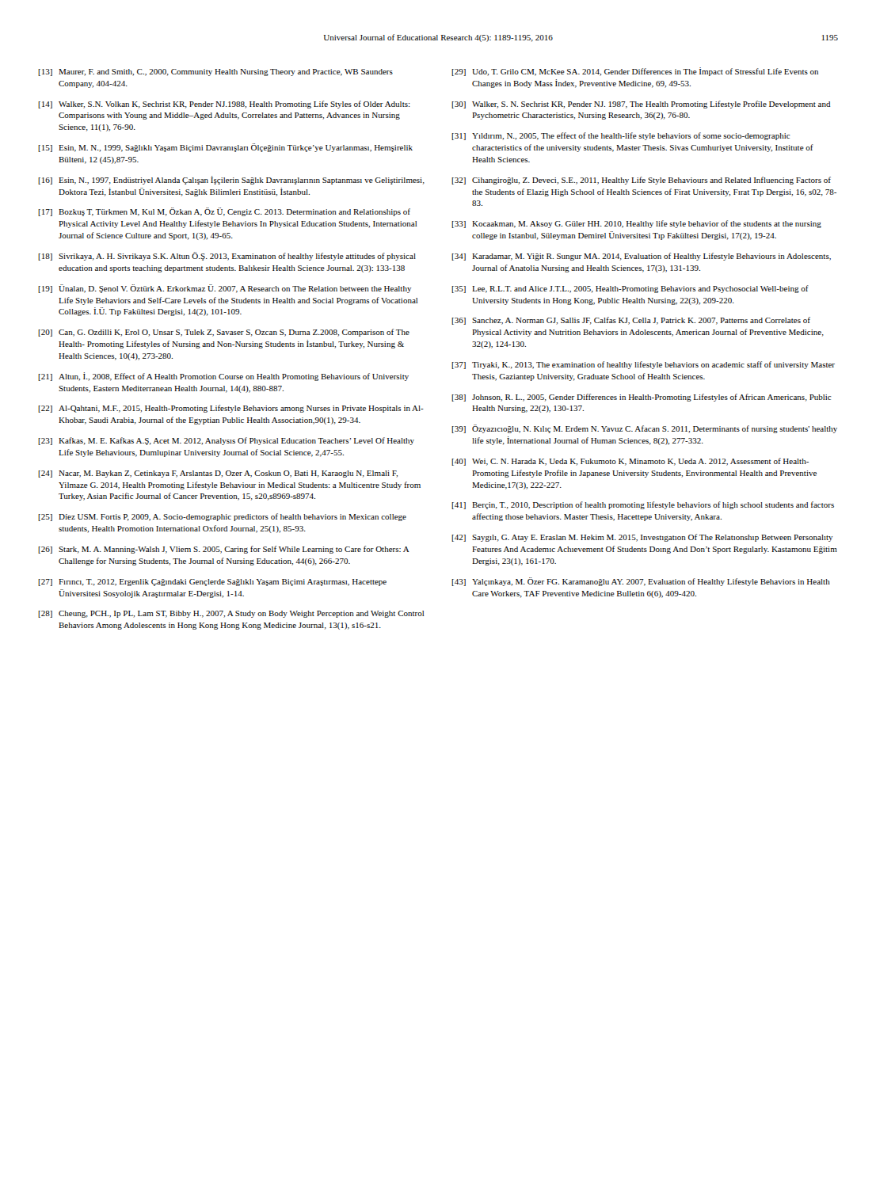Universal Journal of Educational Research 4(5): 1189-1195, 2016 1195
[13] Maurer, F. and Smith, C., 2000, Community Health Nursing Theory and Practice, WB Saunders Company, 404-424.
[14] Walker, S.N. Volkan K, Sechrist KR, Pender NJ.1988, Health Promoting Life Styles of Older Adults: Comparisons with Young and Middle–Aged Adults, Correlates and Patterns, Advances in Nursing Science, 11(1), 76-90.
[15] Esin, M. N., 1999, Sağlıklı Yaşam Biçimi Davranışları Ölçeğinin Türkçe’ye Uyarlanması, Hemşirelik Bülteni, 12 (45),87-95.
[16] Esin, N., 1997, Endüstriyel Alanda Çalışan İşçilerin Sağlık Davranışlarının Saptanması ve Geliştirilmesi, Doktora Tezi, İstanbul Üniversitesi, Sağlık Bilimleri Enstitüsü, İstanbul.
[17] Bozkuş T, Türkmen M, Kul M, Özkan A, Öz Ü, Cengiz C. 2013. Determination and Relationships of Physical Activity Level And Healthy Lifestyle Behaviors In Physical Education Students, International Journal of Science Culture and Sport, 1(3), 49-65.
[18] Sivrikaya, A. H. Sivrikaya S.K. Altun Ö.Ş. 2013, Examinatıon of healthy lifestyle attitudes of physical education and sports teaching department students. Balıkesir Health Science Journal. 2(3): 133-138
[19] Ünalan, D. Şenol V. Öztürk A. Erkorkmaz Ü. 2007, A Research on The Relation between the Healthy Life Style Behaviors and Self-Care Levels of the Students in Health and Social Programs of Vocational Collages. İ.Ü. Tıp Fakültesi Dergisi, 14(2), 101-109.
[20] Can, G. Ozdilli K, Erol O, Unsar S, Tulek Z, Savaser S, Ozcan S, Durna Z.2008, Comparison of The Health- Promoting Lifestyles of Nursing and Non-Nursing Students in İstanbul, Turkey, Nursing & Health Sciences, 10(4), 273-280.
[21] Altun, İ., 2008, Effect of A Health Promotion Course on Health Promoting Behaviours of University Students, Eastern Mediterranean Health Journal, 14(4), 880-887.
[22] Al-Qahtani, M.F., 2015, Health-Promoting Lifestyle Behaviors among Nurses in Private Hospitals in Al-Khobar, Saudi Arabia, Journal of the Egyptian Public Health Association,90(1), 29-34.
[23] Kafkas, M. E. Kafkas A.Ş, Acet M. 2012, Analysıs Of Physical Education Teachers’ Level Of Healthy Life Style Behaviours, Dumlupinar University Journal of Social Science, 2,47-55.
[24] Nacar, M. Baykan Z, Cetinkaya F, Arslantas D, Ozer A, Coskun O, Bati H, Karaoglu N, Elmali F, Yilmaze G. 2014, Health Promoting Lifestyle Behaviour in Medical Students: a Multicentre Study from Turkey, Asian Pacific Journal of Cancer Prevention, 15, s20,s8969-s8974.
[25] Díez USM. Fortis P, 2009, A. Socio-demographic predictors of health behaviors in Mexican college students, Health Promotion International Oxford Journal, 25(1), 85-93.
[26] Stark, M. A. Manning-Walsh J, Vliem S. 2005, Caring for Self While Learning to Care for Others: A Challenge for Nursing Students, The Journal of Nursing Education, 44(6), 266-270.
[27] Fırıncı, T., 2012, Ergenlik Çağındaki Gençlerde Sağlıklı Yaşam Biçimi Araştırması, Hacettepe Üniversitesi Sosyolojik Araştırmalar E-Dergisi, 1-14.
[28] Cheung, PCH., Ip PL, Lam ST, Bibby H., 2007, A Study on Body Weight Perception and Weight Control Behaviors Among Adolescents in Hong Kong Hong Kong Medicine Journal, 13(1), s16-s21.
[29] Udo, T. Grilo CM, McKee SA. 2014, Gender Differences in The İmpact of Stressful Life Events on Changes in Body Mass İndex, Preventive Medicine, 69, 49-53.
[30] Walker, S. N. Sechrist KR, Pender NJ. 1987, The Health Promoting Lifestyle Profile Development and Psychometric Characteristics, Nursing Research, 36(2), 76-80.
[31] Yıldırım, N., 2005, The effect of the health-life style behaviors of some socio-demographic characteristics of the university students, Master Thesis. Sivas Cumhuriyet University, Institute of Health Sciences.
[32] Cihangiroğlu, Z. Deveci, S.E., 2011, Healthy Life Style Behaviours and Related Influencing Factors of the Students of Elazig High School of Health Sciences of Firat University, Fırat Tıp Dergisi, 16, s02, 78-83.
[33] Kocaakman, M. Aksoy G. Güler HH. 2010, Healthy life style behavior of the students at the nursing college in Istanbul, Süleyman Demirel Üniversitesi Tıp Fakültesi Dergisi, 17(2), 19-24.
[34] Karadamar, M. Yiğit R. Sungur MA. 2014, Evaluation of Healthy Lifestyle Behaviours in Adolescents, Journal of Anatolia Nursing and Health Sciences, 17(3), 131-139.
[35] Lee, R.L.T. and Alice J.T.L., 2005, Health‐Promoting Behaviors and Psychosocial Well-being of University Students in Hong Kong, Public Health Nursing, 22(3), 209-220.
[36] Sanchez, A. Norman GJ, Sallis JF, Calfas KJ, Cella J, Patrick K. 2007, Patterns and Correlates of Physical Activity and Nutrition Behaviors in Adolescents, American Journal of Preventive Medicine, 32(2), 124-130.
[37] Tiryaki, K., 2013, The examination of healthy lifestyle behaviors on academic staff of university Master Thesis, Gaziantep University, Graduate School of Health Sciences.
[38] Johnson, R. L., 2005, Gender Differences in Health-Promoting Lifestyles of African Americans, Public Health Nursing, 22(2), 130-137.
[39] Özyazıcıoğlu, N. Kılıç M. Erdem N. Yavuz C. Afacan S. 2011, Determinants of nursing students' healthy life style, İnternational Journal of Human Sciences, 8(2), 277-332.
[40] Wei, C. N. Harada K, Ueda K, Fukumoto K, Minamoto K, Ueda A. 2012, Assessment of Health-Promoting Lifestyle Profile in Japanese University Students, Environmental Health and Preventive Medicine,17(3), 222-227.
[41] Berçin, T., 2010, Description of health promoting lifestyle behaviors of high school students and factors affecting those behaviors. Master Thesis, Hacettepe University, Ankara.
[42] Saygılı, G. Atay E. Eraslan M. Hekim M. 2015, Investıgatıon Of The Relatıonshıp Between Personalıty Features And Academıc Achıevement Of Students Doıng And Don’t Sport Regularly. Kastamonu Eğitim Dergisi, 23(1), 161-170.
[43] Yalçınkaya, M. Özer FG. Karamanoğlu AY. 2007, Evaluation of Healthy Lifestyle Behaviors in Health Care Workers, TAF Preventive Medicine Bulletin 6(6), 409-420.